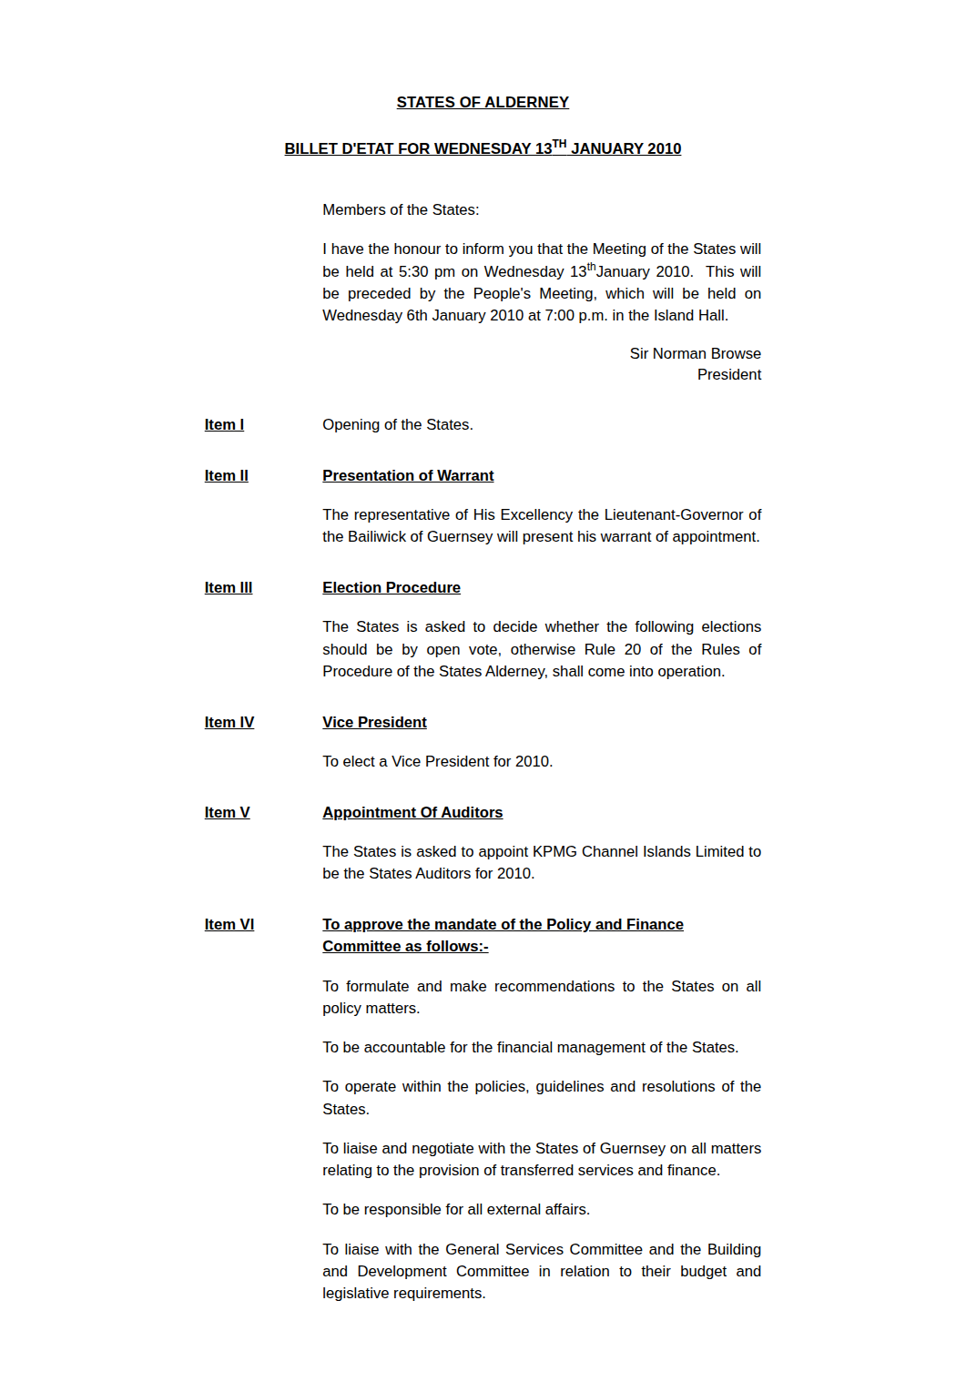STATES OF ALDERNEY
BILLET D'ETAT FOR WEDNESDAY 13TH JANUARY 2010
Members of the States:
I have the honour to inform you that the Meeting of the States will be held at 5:30 pm on Wednesday 13thJanuary 2010. This will be preceded by the People's Meeting, which will be held on Wednesday 6th January 2010 at 7:00 p.m. in the Island Hall.
Sir Norman Browse
President
Item l
Opening of the States.
Item ll
Presentation of Warrant
The representative of His Excellency the Lieutenant-Governor of the Bailiwick of Guernsey will present his warrant of appointment.
Item lll
Election Procedure
The States is asked to decide whether the following elections should be by open vote, otherwise Rule 20 of the Rules of Procedure of the States Alderney, shall come into operation.
Item lV
Vice President
To elect a Vice President for 2010.
Item V
Appointment Of Auditors
The States is asked to appoint KPMG Channel Islands Limited to be the States Auditors for 2010.
Item Vl
To approve the mandate of the Policy and Finance Committee as follows:-
To formulate and make recommendations to the States on all policy matters.
To be accountable for the financial management of the States.
To operate within the policies, guidelines and resolutions of the States.
To liaise and negotiate with the States of Guernsey on all matters relating to the provision of transferred services and finance.
To be responsible for all external affairs.
To liaise with the General Services Committee and the Building and Development Committee in relation to their budget and legislative requirements.